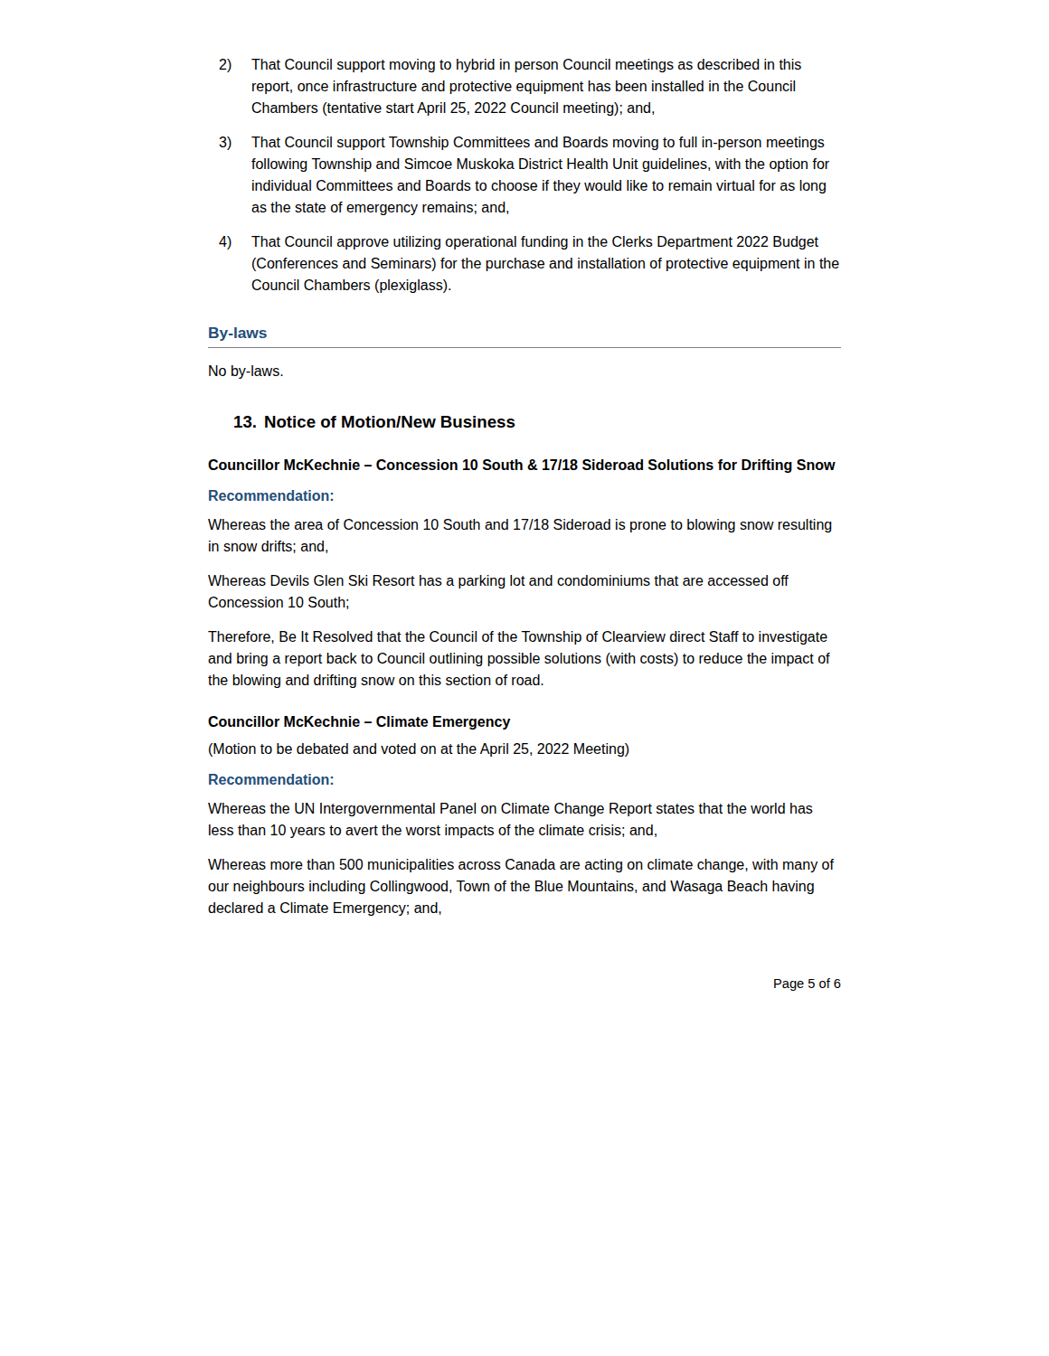2) That Council support moving to hybrid in person Council meetings as described in this report, once infrastructure and protective equipment has been installed in the Council Chambers (tentative start April 25, 2022 Council meeting); and,
3) That Council support Township Committees and Boards moving to full in-person meetings following Township and Simcoe Muskoka District Health Unit guidelines, with the option for individual Committees and Boards to choose if they would like to remain virtual for as long as the state of emergency remains; and,
4) That Council approve utilizing operational funding in the Clerks Department 2022 Budget (Conferences and Seminars) for the purchase and installation of protective equipment in the Council Chambers (plexiglass).
By-laws
No by-laws.
13. Notice of Motion/New Business
Councillor McKechnie – Concession 10 South & 17/18 Sideroad Solutions for Drifting Snow
Recommendation:
Whereas the area of Concession 10 South and 17/18 Sideroad is prone to blowing snow resulting in snow drifts; and,
Whereas Devils Glen Ski Resort has a parking lot and condominiums that are accessed off Concession 10 South;
Therefore, Be It Resolved that the Council of the Township of Clearview direct Staff to investigate and bring a report back to Council outlining possible solutions (with costs) to reduce the impact of the blowing and drifting snow on this section of road.
Councillor McKechnie – Climate Emergency
(Motion to be debated and voted on at the April 25, 2022 Meeting)
Recommendation:
Whereas the UN Intergovernmental Panel on Climate Change Report states that the world has less than 10 years to avert the worst impacts of the climate crisis; and,
Whereas more than 500 municipalities across Canada are acting on climate change, with many of our neighbours including Collingwood, Town of the Blue Mountains, and Wasaga Beach having declared a Climate Emergency; and,
Page 5 of 6